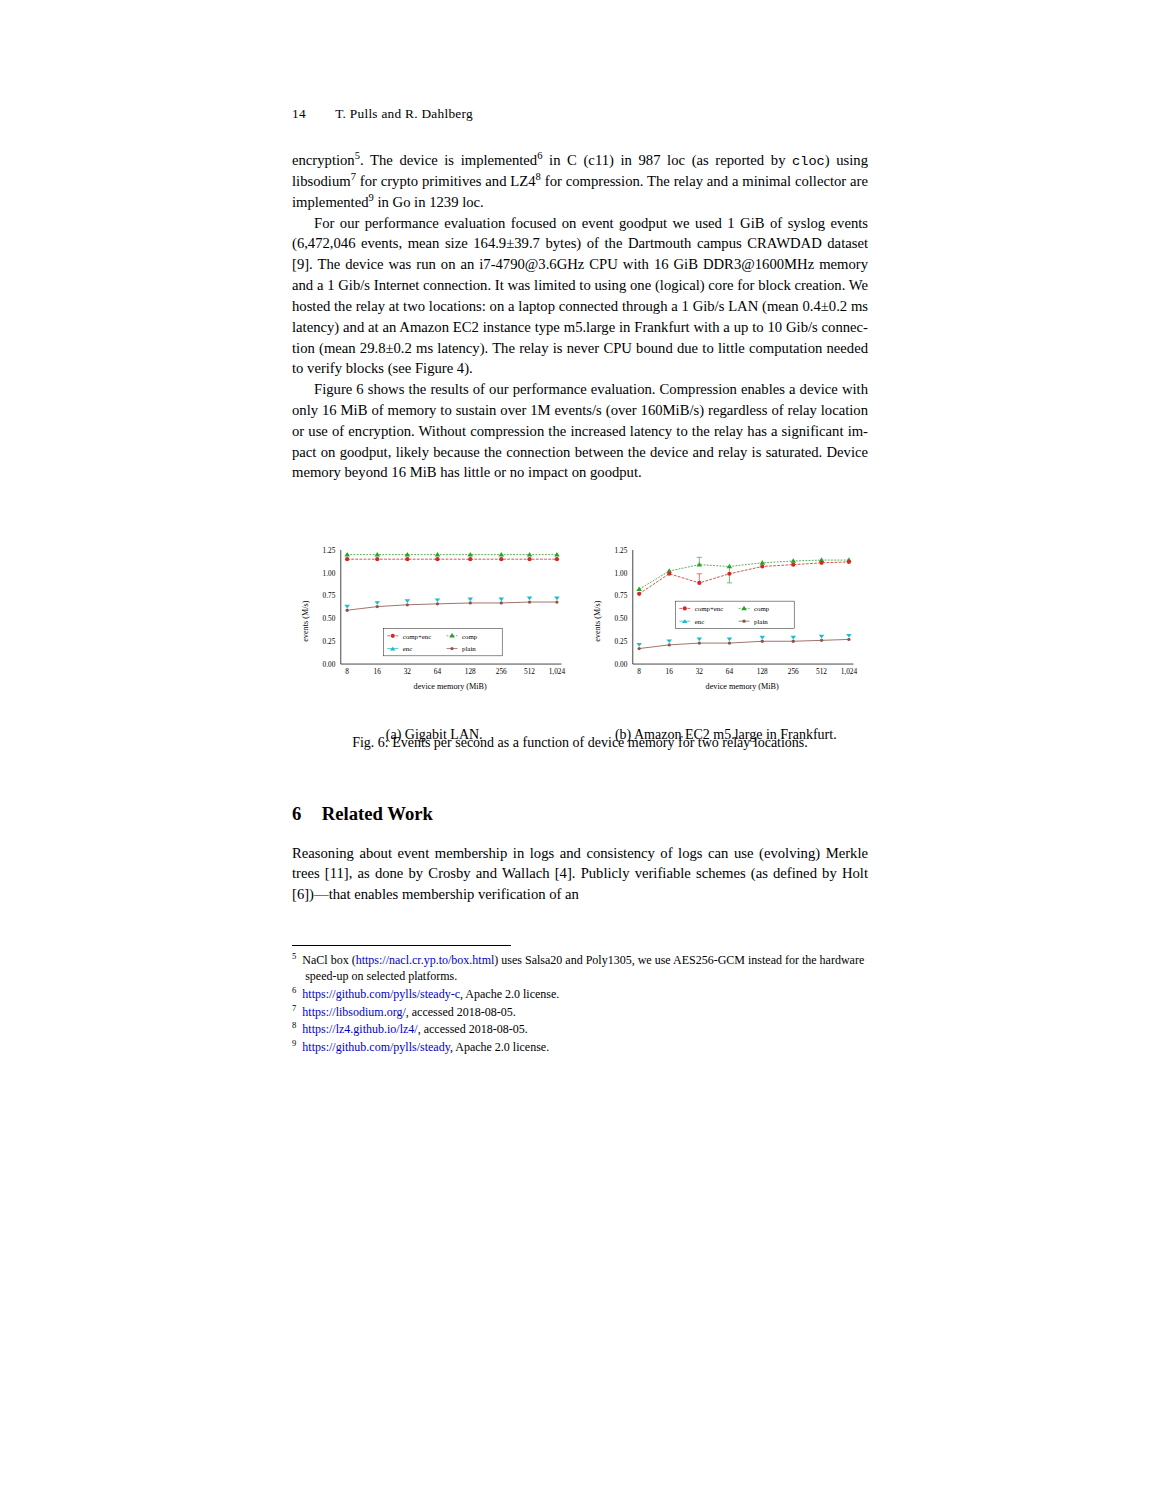14 T. Pulls and R. Dahlberg
encryption5. The device is implemented6 in C (c11) in 987 loc (as reported by cloc) using libsodium7 for crypto primitives and LZ48 for compression. The relay and a minimal collector are implemented9 in Go in 1239 loc.
For our performance evaluation focused on event goodput we used 1 GiB of syslog events (6,472,046 events, mean size 164.9±39.7 bytes) of the Dartmouth campus CRAWDAD dataset [9]. The device was run on an i7-4790@3.6GHz CPU with 16 GiB DDR3@1600MHz memory and a 1 Gib/s Internet connection. It was limited to using one (logical) core for block creation. We hosted the relay at two locations: on a laptop connected through a 1 Gib/s LAN (mean 0.4±0.2 ms latency) and at an Amazon EC2 instance type m5.large in Frankfurt with a up to 10 Gib/s connection (mean 29.8±0.2 ms latency). The relay is never CPU bound due to little computation needed to verify blocks (see Figure 4).
Figure 6 shows the results of our performance evaluation. Compression enables a device with only 16 MiB of memory to sustain over 1M events/s (over 160MiB/s) regardless of relay location or use of encryption. Without compression the increased latency to the relay has a significant impact on goodput, likely because the connection between the device and relay is saturated. Device memory beyond 16 MiB has little or no impact on goodput.
events (M/s) 1.25 1.00 0.75 0.50 0.25 0.00 8 16 32 64 128 256 512 1,024 device memory (MiB) comp+enc comp enc plain
(a) Gigabit LAN.
events (M/s) 1.25 1.00 0.75 0.50 0.25 0.00 8 16 32 64 128 256 512 1,024 device memory (MiB) comp+enc comp enc plain
(b) Amazon EC2 m5.large in Frankfurt.
Fig. 6: Events per second as a function of device memory for two relay locations.
6 Related Work
Reasoning about event membership in logs and consistency of logs can use (evolving) Merkle trees [11], as done by Crosby and Wallach [4]. Publicly verifiable schemes (as defined by Holt [6])—that enables membership verification of an
5 NaCl box (https://nacl.cr.yp.to/box.html) uses Salsa20 and Poly1305, we use AES256-GCM instead for the hardware speed-up on selected platforms.
6 https://github.com/pylls/steady-c, Apache 2.0 license.
7 https://libsodium.org/, accessed 2018-08-05.
8 https://lz4.github.io/lz4/, accessed 2018-08-05.
9 https://github.com/pylls/steady, Apache 2.0 license.